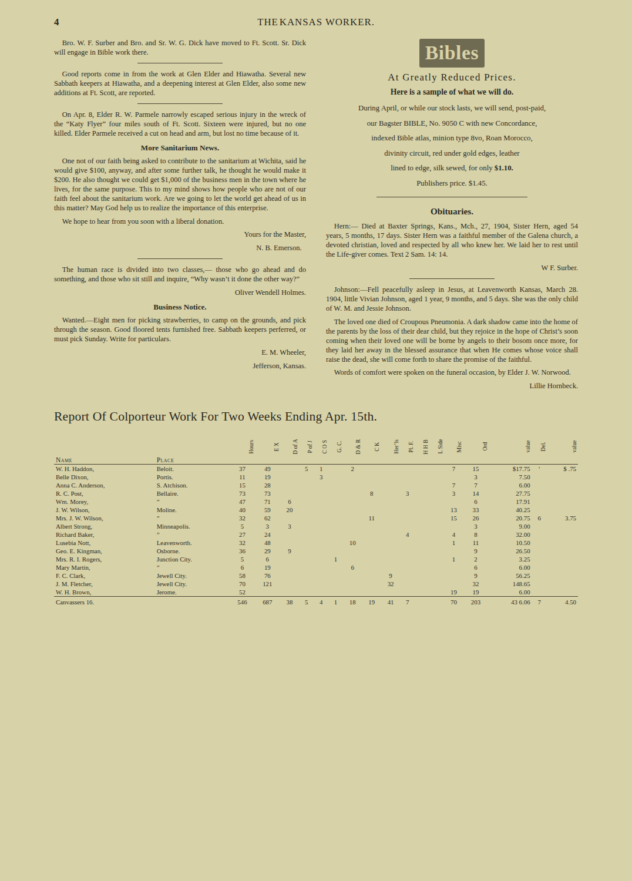4 THE  KANSAS WORKER.
Bro. W. F. Surber and Bro. and Sr. W. G. Dick have moved to Ft. Scott. Sr. Dick will engage in Bible work there.
Good reports come in from the work at Glen Elder and Hiawatha. Several new Sabbath keepers at Hiawatha, and a deepening interest at Glen Elder, also some new additions at Ft. Scott, are reported.
On Apr. 8, Elder R. W. Parmele narrowly escaped serious injury in the wreck of the “Katy Flyer” four miles south of Ft. Scott. Sixteen were injured, but no one killed. Elder Parmele received a cut on head and arm, but lost no time because of it.
More Sanitarium News.
One not of our faith being asked to contribute to the sanitarium at Wichita, said he would give $100, anyway, and after some further talk, he thought he would make it $200. He also thought we could get $1,000 of the business men in the town where he lives, for the same purpose. This to my mind shows how people who are not of our faith feel about the sanitarium work. Are we going to let the world get ahead of us in this matter? May God help us to realize the importance of this enterprise.
We hope to hear from you soon with a liberal donation.
Yours for the Master,
N. B. Emerson.
The human race is divided into two classes,— those who go ahead and do something, and those who sit still and inquire, “Why wasn’t it done the other way?”
Oliver Wendell Holmes.
Business Notice.
Wanted.—Eight men for picking strawberries, to camp on the grounds, and pick through the season. Good floored tents furnished free. Sabbath keepers perferred, or must pick Sunday. Write for particulars.
E. M. Wheeler,
Jefferson, Kansas.
Bibles
At Greatly Reduced Prices.
Here is a sample of what we will do.
During April, or while our stock lasts, we will send, post-paid,
our Bagster BIBLE, No. 9050 C with new Concordance,
indexed Bible atlas, minion type 8vo, Roan Morocco,
divinity circuit, red under gold edges, leather
lined to edge, silk sewed, for only $1.10.
Publishers price. $1.45.
Obituaries.
Hern:— Died at Baxter Springs, Kans., Mch., 27, 1904, Sister Hern, aged 54 years, 5 months, 17 days. Sister Hern was a faithful member of the Galena church, a devoted christian, loved and respected by all who knew her. We laid her to rest until the Life-giver comes. Text 2 Sam. 14: 14.
W F. Surber.
Johnson:—Fell peacefully asleep in Jesus, at Leavenworth Kansas, March 28. 1904, little Vivian Johnson, aged 1 year, 9 months, and 5 days. She was the only child of W. M. and Jessie Johnson.
The loved one died of Croupous Pneumonia. A dark shadow came into the home of the parents by the loss of their dear child, but they rejoice in the hope of Christ’s soon coming when their loved one will be borne by angels to their bosom once more, for they laid her away in the blessed assurance that when He comes whose voice shall raise the dead, she will come forth to share the promise of the faithful.
Words of comfort were spoken on the funeral occasion, by Elder J. W. Norwood.
Lillie Hornbeck.
Report Of Colporteur Work For Two Weeks Ending Apr. 15th.
| Name | Place | Hours | E X | D of A | P of J | C O S | G. C. | D & R | C K | Her’ls | Pl. F. | H H B | L Side | Misc | Ord | value | Del. | value |
| --- | --- | --- | --- | --- | --- | --- | --- | --- | --- | --- | --- | --- | --- | --- | --- | --- | --- | --- |
| W. H. Haddon, | Beloit. | 37 | 49 | | 5 | 1 | | 2 | | | | | | 7 | 15 | $17.75 | ’ | $ .75 |
| Belle Dixon, | Portis. | 11 | 19 | | | 3 | | | | | | | | | 3 | 7.50 | | |
| Anna C. Anderson, | S. Atchison. | 15 | 28 | | | | | | | | | | | 7 | 7 | 6.00 | | |
| R. C. Post, | Bellaire. | 73 | 73 | | | | | | 8 | | 3 | | | 3 | 14 | 27.75 | | |
| Wm. Morey, | ” | 47 | 71 | 6 | | | | | | | | | | | 6 | 17.91 | | |
| J. W. Wilson, | Moline. | 40 | 59 | 20 | | | | | | | | | | 13 | 33 | 40.25 | | |
| Mrs. J. W. Wilson, | ” | 32 | 62 | | | | | | 11 | | | | | 15 | 26 | 20.75 | 6 | 3.75 |
| Albert Strong, | Minneapolis. | 5 | 3 | 3 | | | | | | | | | | | 3 | 9.00 | | |
| Richard Baker, | ” | 27 | 24 | | | | | | | | 4 | | | 4 | 8 | 32.00 | | |
| Lusebia Nott, | Leavenworth. | 32 | 48 | | | | | 10 | | | | | | 1 | 11 | 10.50 | | |
| Geo. E. Kingman, | Osborne. | 36 | 29 | 9 | | | | | | | | | | | 9 | 26.50 | | |
| Mrs. R. I. Rogers, | Junction City. | 5 | 6 | | | | 1 | | | | | | | 1 | 2 | 3.25 | | |
| Mary Martin, | ” | 6 | 19 | | | | | 6 | | | | | | | 6 | 6.00 | | |
| F. C. Clark, | Jewell City. | 58 | 76 | | | | | | | 9 | | | | | 9 | 56.25 | | |
| J. M. Fletcher, | Jewell City. | 70 | 121 | | | | | | | 32 | | | | | 32 | 148.65 | | |
| W. H. Brown, | Jerome. | 52 | | | | | | | | | | | | 19 | 19 | 6.00 | | |
| Canvassers 16. | 546 | 687 | 38 | 5 | 4 | 1 | 18 | 19 | 41 | 7 | | | 70 | 203 | 43 6.06 | 7 | 4.50 |